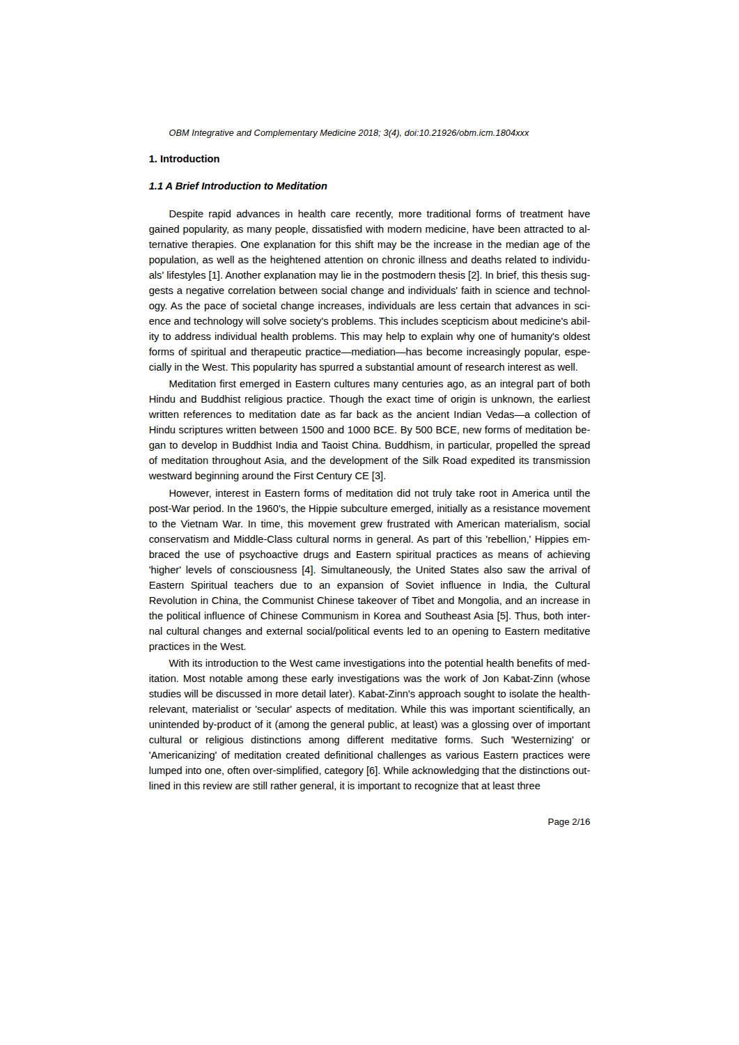OBM Integrative and Complementary Medicine 2018; 3(4), doi:10.21926/obm.icm.1804xxx
1. Introduction
1.1 A Brief Introduction to Meditation
Despite rapid advances in health care recently, more traditional forms of treatment have gained popularity, as many people, dissatisfied with modern medicine, have been attracted to alternative therapies. One explanation for this shift may be the increase in the median age of the population, as well as the heightened attention on chronic illness and deaths related to individuals' lifestyles [1]. Another explanation may lie in the postmodern thesis [2]. In brief, this thesis suggests a negative correlation between social change and individuals' faith in science and technology. As the pace of societal change increases, individuals are less certain that advances in science and technology will solve society's problems. This includes scepticism about medicine's ability to address individual health problems. This may help to explain why one of humanity's oldest forms of spiritual and therapeutic practice—mediation—has become increasingly popular, especially in the West. This popularity has spurred a substantial amount of research interest as well.
Meditation first emerged in Eastern cultures many centuries ago, as an integral part of both Hindu and Buddhist religious practice. Though the exact time of origin is unknown, the earliest written references to meditation date as far back as the ancient Indian Vedas—a collection of Hindu scriptures written between 1500 and 1000 BCE. By 500 BCE, new forms of meditation began to develop in Buddhist India and Taoist China. Buddhism, in particular, propelled the spread of meditation throughout Asia, and the development of the Silk Road expedited its transmission westward beginning around the First Century CE [3].
However, interest in Eastern forms of meditation did not truly take root in America until the post-War period. In the 1960's, the Hippie subculture emerged, initially as a resistance movement to the Vietnam War. In time, this movement grew frustrated with American materialism, social conservatism and Middle-Class cultural norms in general. As part of this 'rebellion,' Hippies embraced the use of psychoactive drugs and Eastern spiritual practices as means of achieving 'higher' levels of consciousness [4]. Simultaneously, the United States also saw the arrival of Eastern Spiritual teachers due to an expansion of Soviet influence in India, the Cultural Revolution in China, the Communist Chinese takeover of Tibet and Mongolia, and an increase in the political influence of Chinese Communism in Korea and Southeast Asia [5]. Thus, both internal cultural changes and external social/political events led to an opening to Eastern meditative practices in the West.
With its introduction to the West came investigations into the potential health benefits of meditation. Most notable among these early investigations was the work of Jon Kabat-Zinn (whose studies will be discussed in more detail later). Kabat-Zinn's approach sought to isolate the health-relevant, materialist or 'secular' aspects of meditation. While this was important scientifically, an unintended by-product of it (among the general public, at least) was a glossing over of important cultural or religious distinctions among different meditative forms. Such 'Westernizing' or 'Americanizing' of meditation created definitional challenges as various Eastern practices were lumped into one, often over-simplified, category [6]. While acknowledging that the distinctions outlined in this review are still rather general, it is important to recognize that at least three
Page 2/16